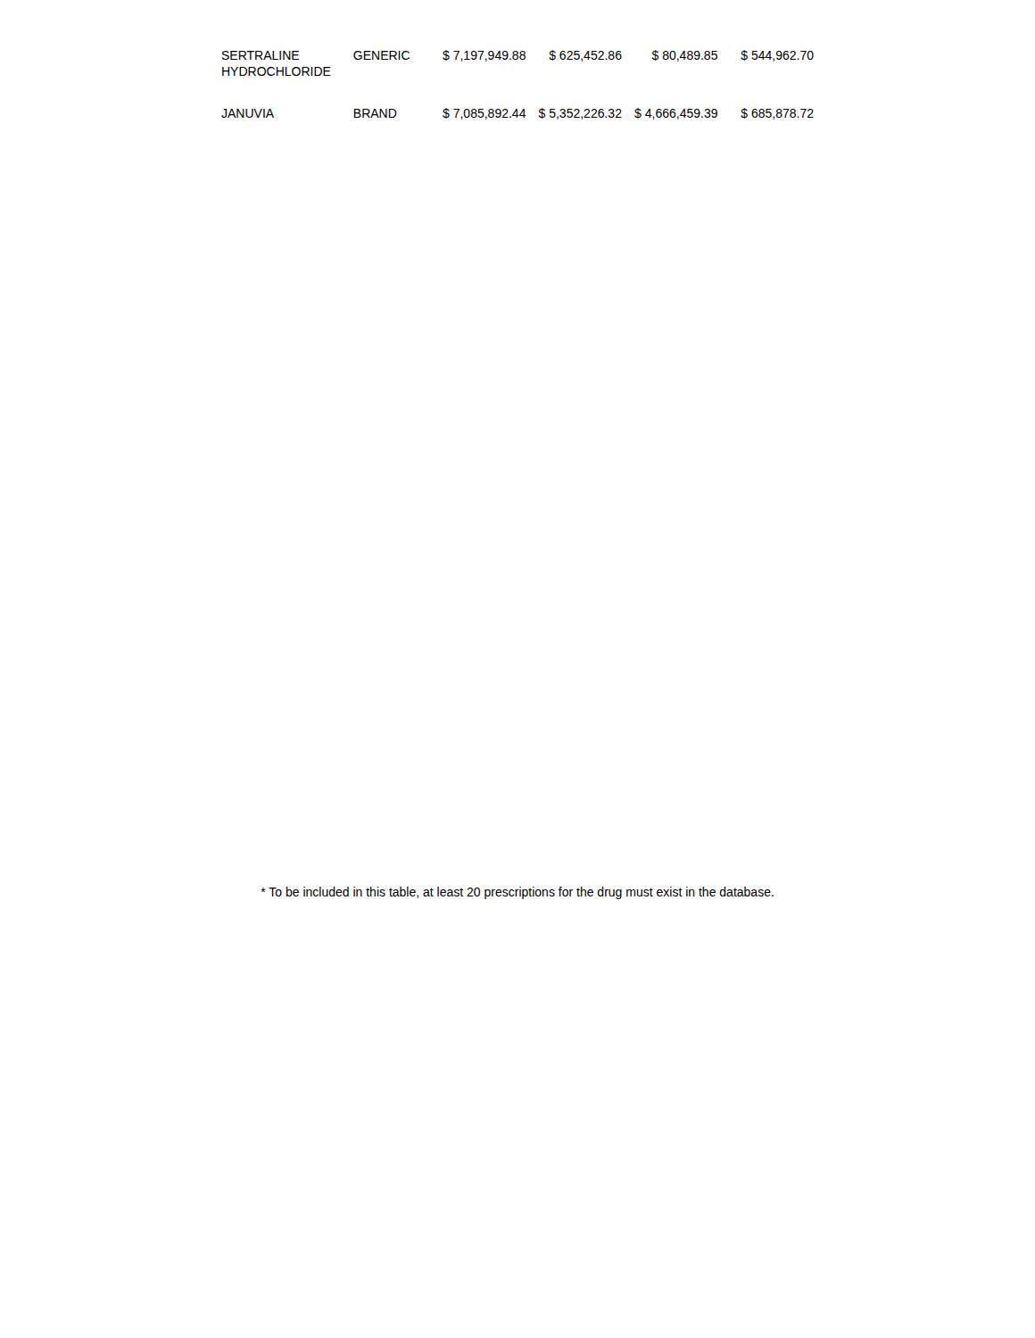| SERTRALINE HYDROCHLORIDE | GENERIC | $ 7,197,949.88 | $ 625,452.86 | $ 80,489.85 | $ 544,962.70 |
| JANUVIA | BRAND | $ 7,085,892.44 | $ 5,352,226.32 | $ 4,666,459.39 | $ 685,878.72 |
* To be included in this table, at least 20 prescriptions for the drug must exist in the database.